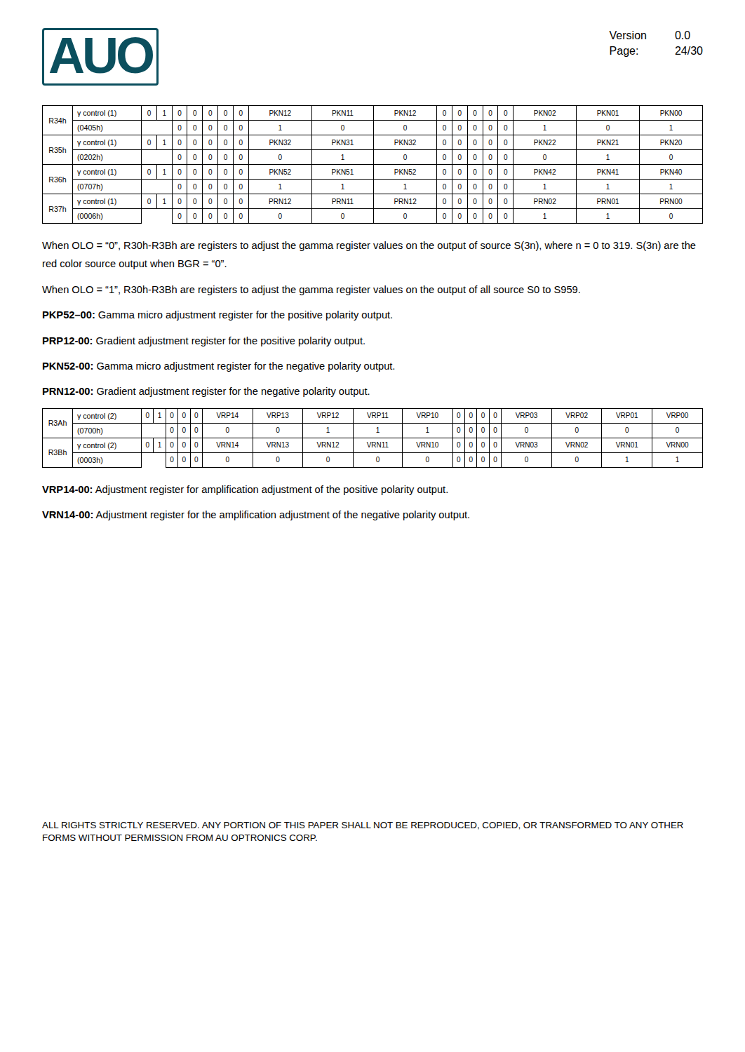AUO
| Version | 0.0 |
| Page: | 24/30 |
| R34h | γ control (1) | 0 | 1 | 0 | 0 | 0 | 0 | 0 | PKN12 | PKN11 | PKN12 | 0 | 0 | 0 | 0 | 0 | PKN02 | PKN01 | PKN00 |
| (0405h) | | | 0 | 0 | 0 | 0 | 0 | 1 | 0 | 0 | 0 | 0 | 0 | 0 | 0 | 1 | 0 | 1 |
| R35h | γ control (1) | 0 | 1 | 0 | 0 | 0 | 0 | 0 | PKN32 | PKN31 | PKN32 | 0 | 0 | 0 | 0 | 0 | PKN22 | PKN21 | PKN20 |
| (0202h) | | | 0 | 0 | 0 | 0 | 0 | 0 | 1 | 0 | 0 | 0 | 0 | 0 | 0 | 0 | 1 | 0 |
| R36h | γ control (1) | 0 | 1 | 0 | 0 | 0 | 0 | 0 | PKN52 | PKN51 | PKN52 | 0 | 0 | 0 | 0 | 0 | PKN42 | PKN41 | PKN40 |
| (0707h) | | | 0 | 0 | 0 | 0 | 0 | 1 | 1 | 1 | 0 | 0 | 0 | 0 | 0 | 1 | 1 | 1 |
| R37h | γ control (1) | 0 | 1 | 0 | 0 | 0 | 0 | 0 | PRN12 | PRN11 | PRN12 | 0 | 0 | 0 | 0 | 0 | PRN02 | PRN01 | PRN00 |
| (0006h) | | | 0 | 0 | 0 | 0 | 0 | 0 | 0 | 0 | 0 | 0 | 0 | 0 | 0 | 1 | 1 | 0 |
When OLO = “0”, R30h-R3Bh are registers to adjust the gamma register values on the output of source S(3n), where n = 0 to 319. S(3n) are the red color source output when BGR = “0”.
When OLO = “1”, R30h-R3Bh are registers to adjust the gamma register values on the output of all source S0 to S959.
PKP52–00: Gamma micro adjustment register for the positive polarity output.
PRP12-00: Gradient adjustment register for the positive polarity output.
PKN52-00: Gamma micro adjustment register for the negative polarity output.
PRN12-00: Gradient adjustment register for the negative polarity output.
| R3Ah | γ control (2) | 0 | 1 | 0 | 0 | 0 | VRP14 | VRP13 | VRP12 | VRP11 | VRP10 | 0 | 0 | 0 | 0 | VRP03 | VRP02 | VRP01 | VRP00 |
| (0700h) | | | 0 | 0 | 0 | 0 | 0 | 1 | 1 | 1 | 0 | 0 | 0 | 0 | 0 | 0 | 0 | 0 |
| R3Bh | γ control (2) | 0 | 1 | 0 | 0 | 0 | VRN14 | VRN13 | VRN12 | VRN11 | VRN10 | 0 | 0 | 0 | 0 | VRN03 | VRN02 | VRN01 | VRN00 |
| (0003h) | | | 0 | 0 | 0 | 0 | 0 | 0 | 0 | 0 | 0 | 0 | 0 | 0 | 0 | 0 | 1 | 1 |
VRP14-00: Adjustment register for amplification adjustment of the positive polarity output.
VRN14-00: Adjustment register for the amplification adjustment of the negative polarity output.
ALL RIGHTS STRICTLY RESERVED. ANY PORTION OF THIS PAPER SHALL NOT BE REPRODUCED, COPIED, OR TRANSFORMED TO ANY OTHER FORMS WITHOUT PERMISSION FROM AU OPTRONICS CORP.